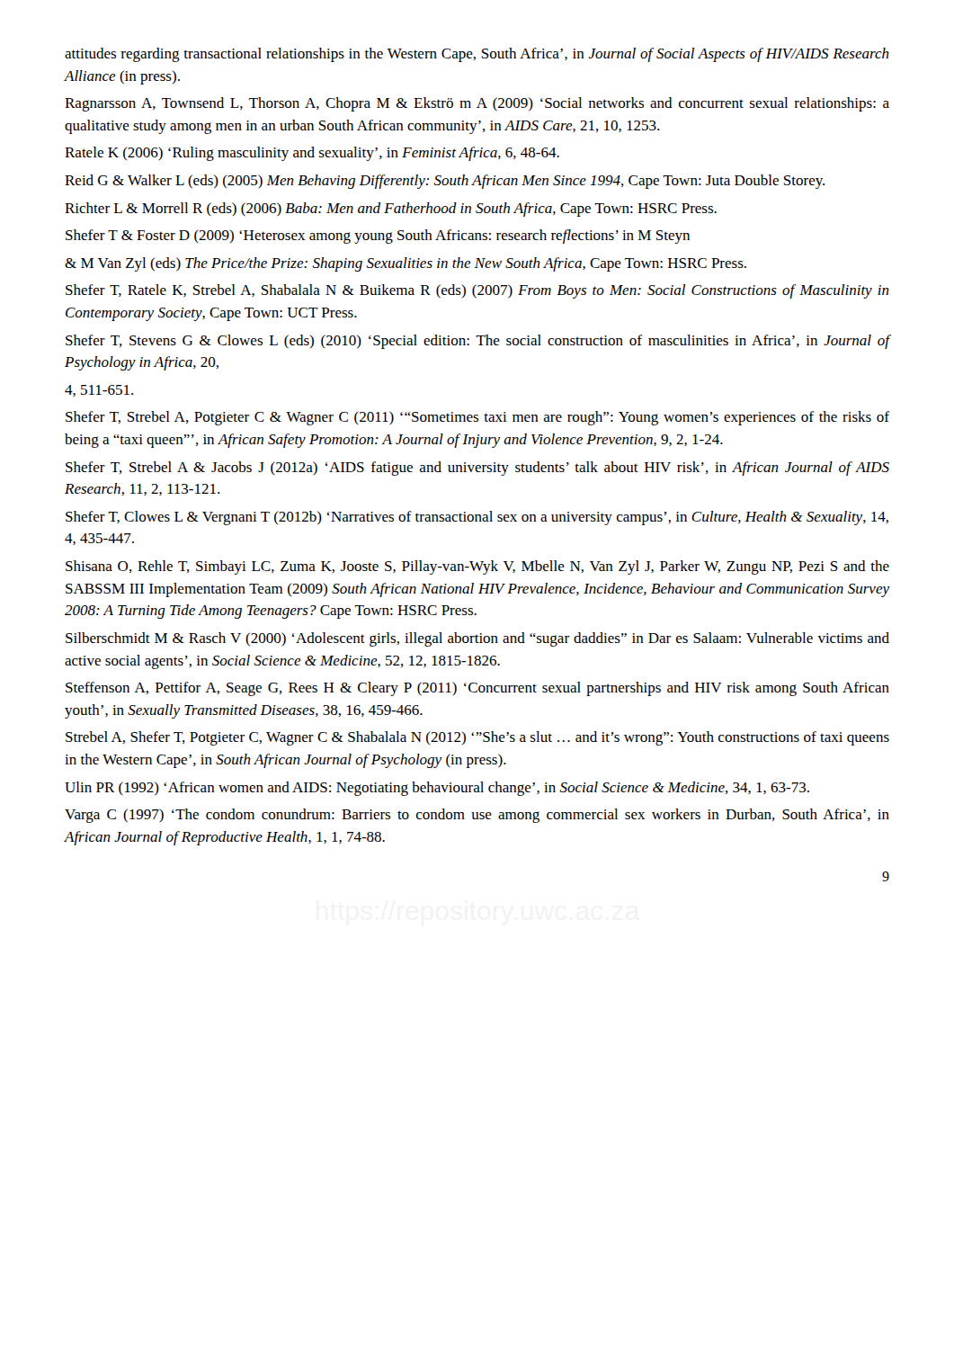attitudes regarding transactional relationships in the Western Cape, South Africa’, in Journal of Social Aspects of HIV/AIDS Research Alliance (in press).
Ragnarsson A, Townsend L, Thorson A, Chopra M & Ekströ m A (2009) ‘Social networks and concurrent sexual relationships: a qualitative study among men in an urban South African community’, in AIDS Care, 21, 10, 1253.
Ratele K (2006) ‘Ruling masculinity and sexuality’, in Feminist Africa, 6, 48-64.
Reid G & Walker L (eds) (2005) Men Behaving Differently: South African Men Since 1994, Cape Town: Juta Double Storey.
Richter L & Morrell R (eds) (2006) Baba: Men and Fatherhood in South Africa, Cape Town: HSRC Press.
Shefer T & Foster D (2009) ‘Heterosex among young South Africans: research reflections’ in M Steyn
& M Van Zyl (eds) The Price/the Prize: Shaping Sexualities in the New South Africa, Cape Town: HSRC Press.
Shefer T, Ratele K, Strebel A, Shabalala N & Buikema R (eds) (2007) From Boys to Men: Social Constructions of Masculinity in Contemporary Society, Cape Town: UCT Press.
Shefer T, Stevens G & Clowes L (eds) (2010) ‘Special edition: The social construction of masculinities in Africa’, in Journal of Psychology in Africa, 20,
4, 511-651.
Shefer T, Strebel A, Potgieter C & Wagner C (2011) ‘“Sometimes taxi men are rough”: Young women’s experiences of the risks of being a “taxi queen”’, in African Safety Promotion: A Journal of Injury and Violence Prevention, 9, 2, 1-24.
Shefer T, Strebel A & Jacobs J (2012a) ‘AIDS fatigue and university students’ talk about HIV risk’, in African Journal of AIDS Research, 11, 2, 113-121.
Shefer T, Clowes L & Vergnani T (2012b) ‘Narratives of transactional sex on a university campus’, in Culture, Health & Sexuality, 14, 4, 435-447.
Shisana O, Rehle T, Simbayi LC, Zuma K, Jooste S, Pillay-van-Wyk V, Mbelle N, Van Zyl J, Parker W, Zungu NP, Pezi S and the SABSSM III Implementation Team (2009) South African National HIV Prevalence, Incidence, Behaviour and Communication Survey 2008: A Turning Tide Among Teenagers? Cape Town: HSRC Press.
Silberschmidt M & Rasch V (2000) ‘Adolescent girls, illegal abortion and “sugar daddies” in Dar es Salaam: Vulnerable victims and active social agents’, in Social Science & Medicine, 52, 12, 1815-1826.
Steffenson A, Pettifor A, Seage G, Rees H & Cleary P (2011) ‘Concurrent sexual partnerships and HIV risk among South African youth’, in Sexually Transmitted Diseases, 38, 16, 459-466.
Strebel A, Shefer T, Potgieter C, Wagner C & Shabalala N (2012) ‘”She’s a slut … and it’s wrong”: Youth constructions of taxi queens in the Western Cape’, in South African Journal of Psychology (in press).
Ulin PR (1992) ‘African women and AIDS: Negotiating behavioural change’, in Social Science & Medicine, 34, 1, 63-73.
Varga C (1997) ‘The condom conundrum: Barriers to condom use among commercial sex workers in Durban, South Africa’, in African Journal of Reproductive Health, 1, 1, 74-88.
9
https://repository.uwc.ac.za